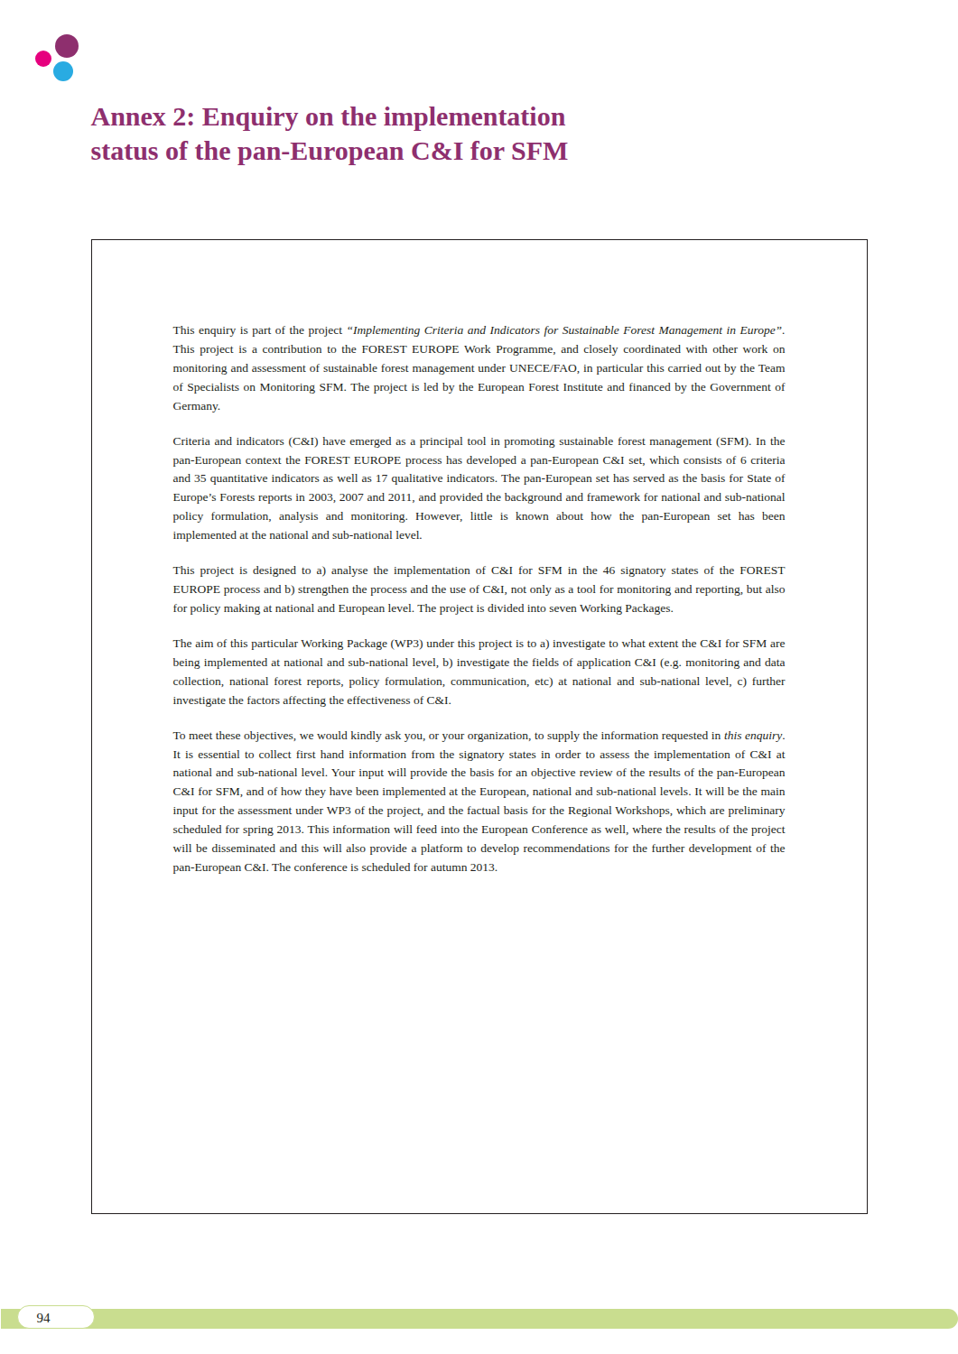Annex 2: Enquiry on the implementation
status of the pan-European C&I for SFM
This enquiry is part of the project “Implementing Criteria and Indicators for Sustainable Forest Management in Europe”. This project is a contribution to the FOREST EUROPE Work Programme, and closely coordinated with other work on monitoring and assessment of sustainable forest management under UNECE/FAO, in particular this carried out by the Team of Specialists on Monitoring SFM. The project is led by the European Forest Institute and financed by the Government of Germany.
Criteria and indicators (C&I) have emerged as a principal tool in promoting sustainable forest management (SFM). In the pan-European context the FOREST EUROPE process has developed a pan-European C&I set, which consists of 6 criteria and 35 quantitative indicators as well as 17 qualitative indicators. The pan-European set has served as the basis for State of Europe’s Forests reports in 2003, 2007 and 2011, and provided the background and framework for national and sub-national policy formulation, analysis and monitoring. However, little is known about how the pan-European set has been implemented at the national and sub-national level.
This project is designed to a) analyse the implementation of C&I for SFM in the 46 signatory states of the FOREST EUROPE process and b) strengthen the process and the use of C&I, not only as a tool for monitoring and reporting, but also for policy making at national and European level. The project is divided into seven Working Packages.
The aim of this particular Working Package (WP3) under this project is to a) investigate to what extent the C&I for SFM are being implemented at national and sub-national level, b) investigate the fields of application C&I (e.g. monitoring and data collection, national forest reports, policy formulation, communication, etc) at national and sub-national level, c) further investigate the factors affecting the effectiveness of C&I.
To meet these objectives, we would kindly ask you, or your organization, to supply the information requested in this enquiry. It is essential to collect first hand information from the signatory states in order to assess the implementation of C&I at national and sub-national level. Your input will provide the basis for an objective review of the results of the pan-European C&I for SFM, and of how they have been implemented at the European, national and sub-national levels. It will be the main input for the assessment under WP3 of the project, and the factual basis for the Regional Workshops, which are preliminary scheduled for spring 2013. This information will feed into the European Conference as well, where the results of the project will be disseminated and this will also provide a platform to develop recommendations for the further development of the pan-European C&I. The conference is scheduled for autumn 2013.
94